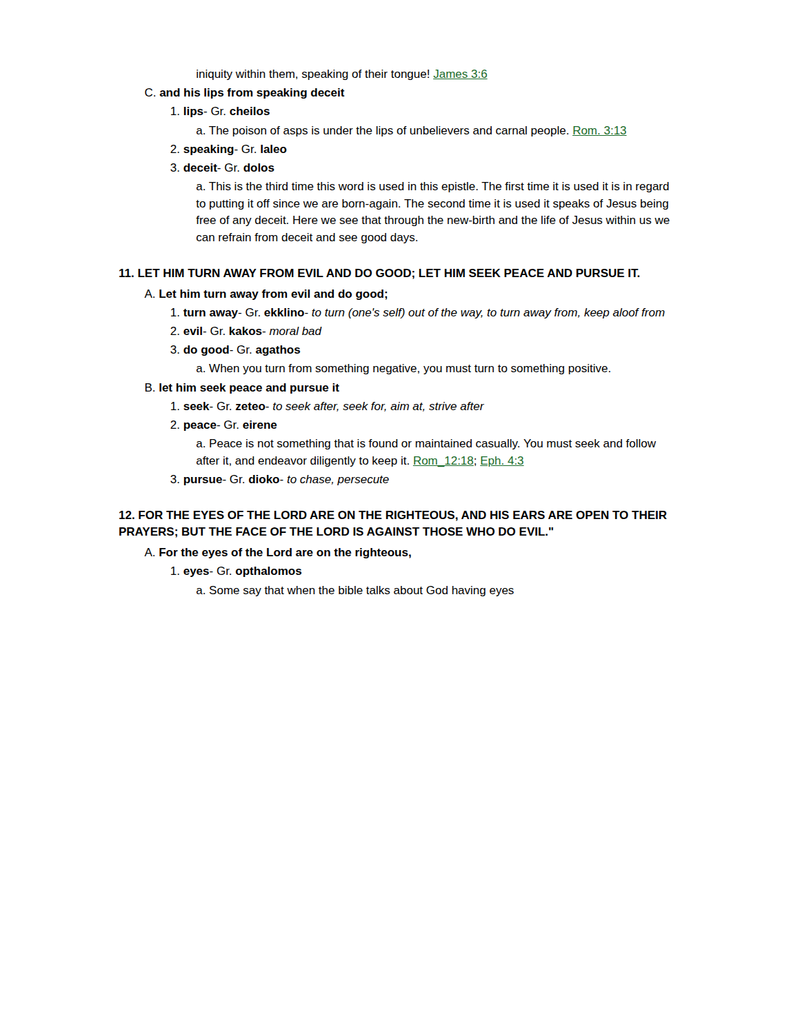iniquity within them, speaking of their tongue! James 3:6
C. and his lips from speaking deceit
1. lips- Gr. cheilos
a. The poison of asps is under the lips of unbelievers and carnal people. Rom. 3:13
2. speaking- Gr. laleo
3. deceit- Gr. dolos
a. This is the third time this word is used in this epistle. The first time it is used it is in regard to putting it off since we are born-again. The second time it is used it speaks of Jesus being free of any deceit. Here we see that through the new-birth and the life of Jesus within us we can refrain from deceit and see good days.
11. LET HIM TURN AWAY FROM EVIL AND DO GOOD; LET HIM SEEK PEACE AND PURSUE IT.
A. Let him turn away from evil and do good;
1. turn away- Gr. ekklino- to turn (one's self) out of the way, to turn away from, keep aloof from
2. evil- Gr. kakos- moral bad
3. do good- Gr. agathos
a. When you turn from something negative, you must turn to something positive.
B. let him seek peace and pursue it
1. seek- Gr. zeteo- to seek after, seek for, aim at, strive after
2. peace- Gr. eirene
a. Peace is not something that is found or maintained casually. You must seek and follow after it, and endeavor diligently to keep it. Rom_12:18; Eph. 4:3
3. pursue- Gr. dioko- to chase, persecute
12. FOR THE EYES OF THE LORD ARE ON THE RIGHTEOUS, AND HIS EARS ARE OPEN TO THEIR PRAYERS; BUT THE FACE OF THE LORD IS AGAINST THOSE WHO DO EVIL."
A. For the eyes of the Lord are on the righteous,
1. eyes- Gr. opthalomos
a. Some say that when the bible talks about God having eyes